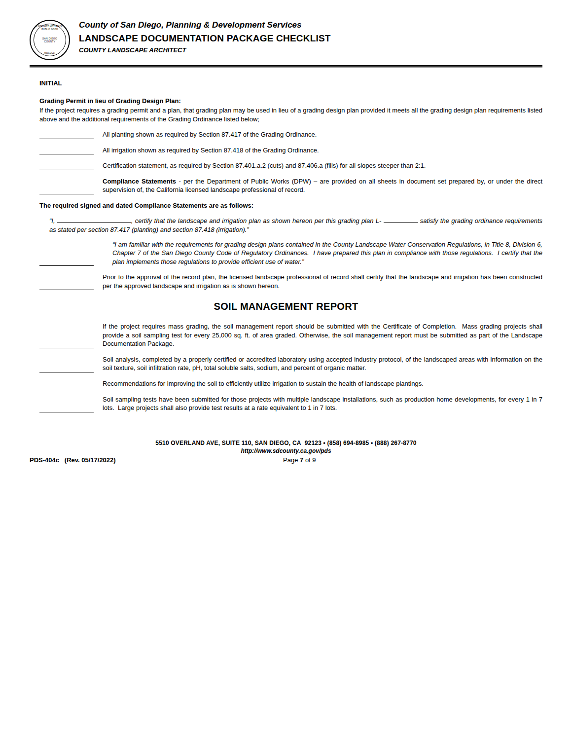THE NOBLEST MOTIVE IS THE PUBLIC GOOD
SAN DIEGO
COUNTY
MDCCCLI
County of San Diego, Planning & Development Services
LANDSCAPE DOCUMENTATION PACKAGE CHECKLIST
COUNTY LANDSCAPE ARCHITECT
INITIAL
Grading Permit in lieu of Grading Design Plan:
If the project requires a grading permit and a plan, that grading plan may be used in lieu of a grading design plan provided it meets all the grading design plan requirements listed above and the additional requirements of the Grading Ordinance listed below;
| | All planting shown as required by Section 87.417 of the Grading Ordinance. |
| | All irrigation shown as required by Section 87.418 of the Grading Ordinance. |
| | Certification statement, as required by Section 87.401.a.2 (cuts) and 87.406.a (fills) for all slopes steeper than 2:1. |
| | Compliance Statements - per the Department of Public Works (DPW) – are provided on all sheets in document set prepared by, or under the direct supervision of, the California licensed landscape professional of record. |
The required signed and dated Compliance Statements are as follows:
“I, , certify that the landscape and irrigation plan as shown hereon per this grading plan L- satisfy the grading ordinance requirements as stated per section 87.417 (planting) and section 87.418 (irrigation).”
| | “I am familiar with the requirements for grading design plans contained in the County Landscape Water Conservation Regulations, in Title 8, Division 6, Chapter 7 of the San Diego County Code of Regulatory Ordinances. I have prepared this plan in compliance with those regulations. I certify that the plan implements those regulations to provide efficient use of water.” |
| | Prior to the approval of the record plan, the licensed landscape professional of record shall certify that the landscape and irrigation has been constructed per the approved landscape and irrigation as is shown hereon. |
SOIL MANAGEMENT REPORT
| | If the project requires mass grading, the soil management report should be submitted with the Certificate of Completion. Mass grading projects shall provide a soil sampling test for every 25,000 sq. ft. of area graded. Otherwise, the soil management report must be submitted as part of the Landscape Documentation Package. |
| | Soil analysis, completed by a properly certified or accredited laboratory using accepted industry protocol, of the landscaped areas with information on the soil texture, soil infiltration rate, pH, total soluble salts, sodium, and percent of organic matter. |
| | Recommendations for improving the soil to efficiently utilize irrigation to sustain the health of landscape plantings. |
| | Soil sampling tests have been submitted for those projects with multiple landscape installations, such as production home developments, for every 1 in 7 lots. Large projects shall also provide test results at a rate equivalent to 1 in 7 lots. |
5510 OVERLAND AVE, SUITE 110, SAN DIEGO, CA 92123 • (858) 694-8985 • (888) 267-8770
http://www.sdcounty.ca.gov/pds
PDS-404c (Rev. 05/17/2022)
Page 7 of 9